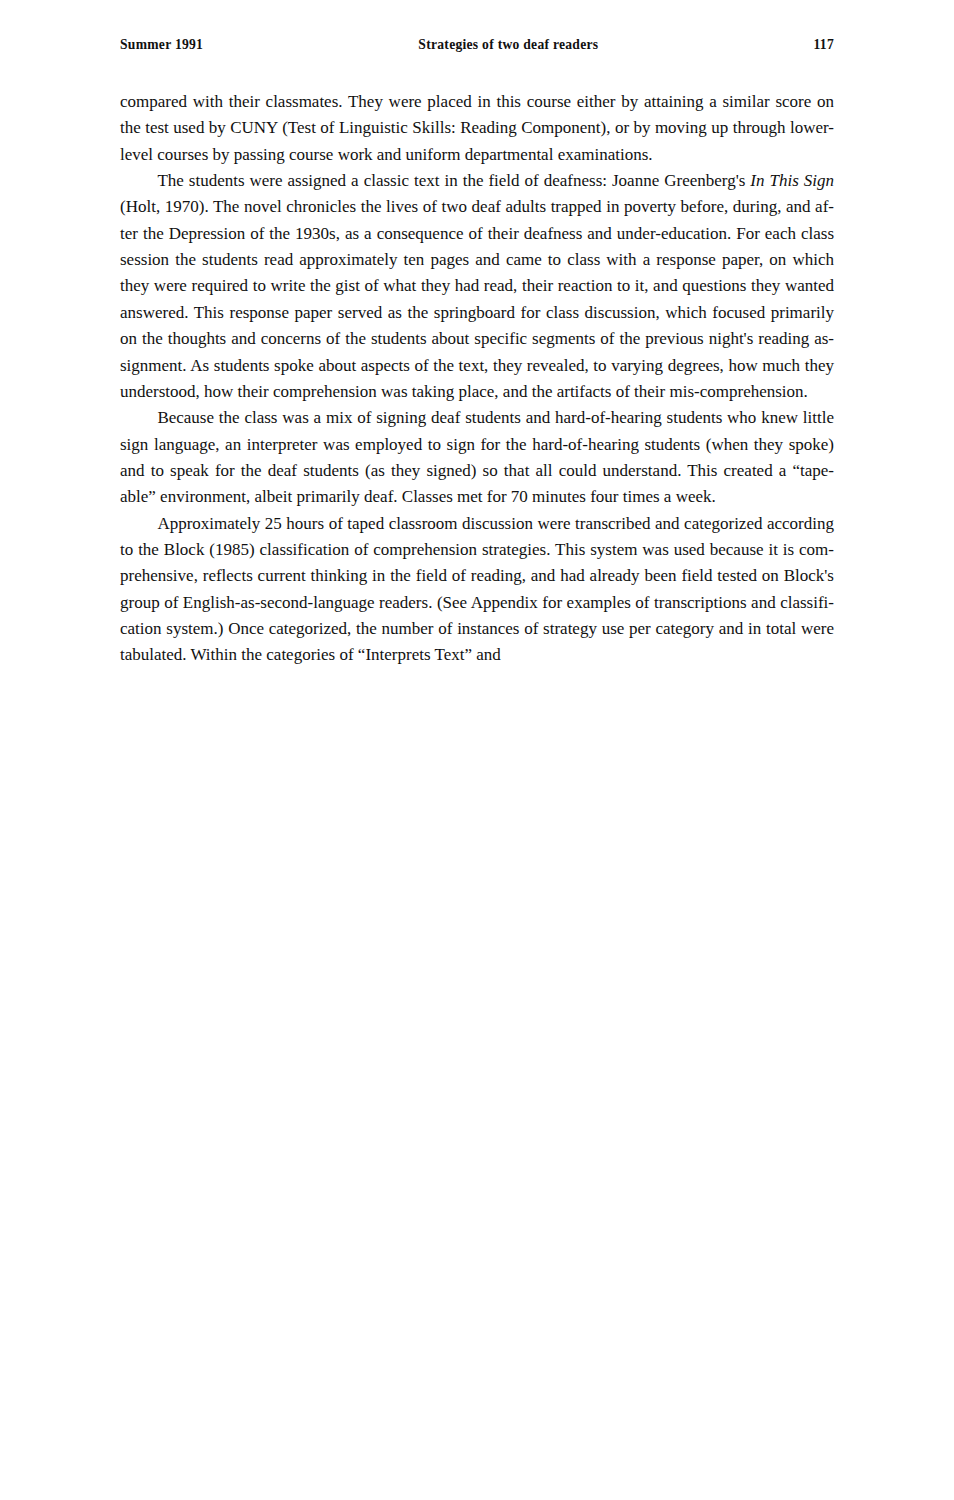Summer 1991 Strategies of two deaf readers 117
compared with their classmates. They were placed in this course either by attaining a similar score on the test used by CUNY (Test of Linguistic Skills: Reading Component), or by moving up through lower-level courses by passing course work and uniform departmental examinations.
The students were assigned a classic text in the field of deafness: Joanne Greenberg's In This Sign (Holt, 1970). The novel chronicles the lives of two deaf adults trapped in poverty before, during, and after the Depression of the 1930s, as a consequence of their deafness and under-education. For each class session the students read approximately ten pages and came to class with a response paper, on which they were required to write the gist of what they had read, their reaction to it, and questions they wanted answered. This response paper served as the springboard for class discussion, which focused primarily on the thoughts and concerns of the students about specific segments of the previous night's reading assignment. As students spoke about aspects of the text, they revealed, to varying degrees, how much they understood, how their comprehension was taking place, and the artifacts of their mis-comprehension.
Because the class was a mix of signing deaf students and hard-of-hearing students who knew little sign language, an interpreter was employed to sign for the hard-of-hearing students (when they spoke) and to speak for the deaf students (as they signed) so that all could understand. This created a “tape-able” environment, albeit primarily deaf. Classes met for 70 minutes four times a week.
Approximately 25 hours of taped classroom discussion were transcribed and categorized according to the Block (1985) classification of comprehension strategies. This system was used because it is comprehensive, reflects current thinking in the field of reading, and had already been field tested on Block's group of English-as-second-language readers. (See Appendix for examples of transcriptions and classification system.) Once categorized, the number of instances of strategy use per category and in total were tabulated. Within the categories of “Interprets Text” and